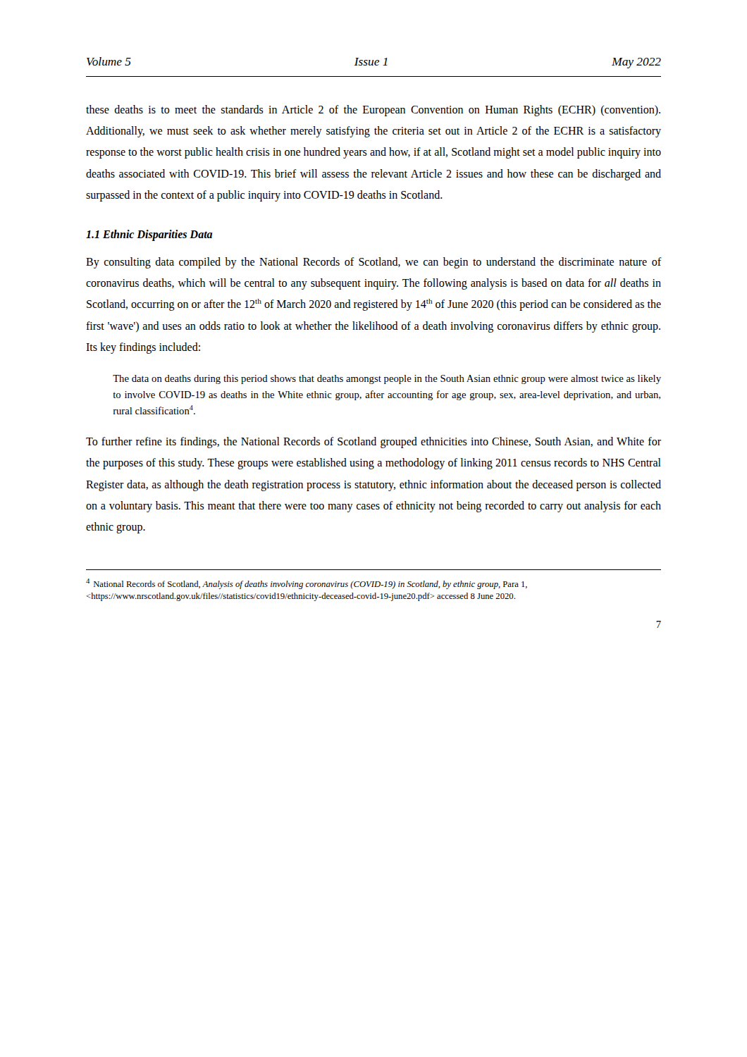Volume 5 Issue 1 May 2022
these deaths is to meet the standards in Article 2 of the European Convention on Human Rights (ECHR) (convention). Additionally, we must seek to ask whether merely satisfying the criteria set out in Article 2 of the ECHR is a satisfactory response to the worst public health crisis in one hundred years and how, if at all, Scotland might set a model public inquiry into deaths associated with COVID-19. This brief will assess the relevant Article 2 issues and how these can be discharged and surpassed in the context of a public inquiry into COVID-19 deaths in Scotland.
1.1 Ethnic Disparities Data
By consulting data compiled by the National Records of Scotland, we can begin to understand the discriminate nature of coronavirus deaths, which will be central to any subsequent inquiry. The following analysis is based on data for all deaths in Scotland, occurring on or after the 12th of March 2020 and registered by 14th of June 2020 (this period can be considered as the first 'wave') and uses an odds ratio to look at whether the likelihood of a death involving coronavirus differs by ethnic group. Its key findings included:
The data on deaths during this period shows that deaths amongst people in the South Asian ethnic group were almost twice as likely to involve COVID-19 as deaths in the White ethnic group, after accounting for age group, sex, area-level deprivation, and urban, rural classification4.
To further refine its findings, the National Records of Scotland grouped ethnicities into Chinese, South Asian, and White for the purposes of this study. These groups were established using a methodology of linking 2011 census records to NHS Central Register data, as although the death registration process is statutory, ethnic information about the deceased person is collected on a voluntary basis. This meant that there were too many cases of ethnicity not being recorded to carry out analysis for each ethnic group.
4 National Records of Scotland, Analysis of deaths involving coronavirus (COVID-19) in Scotland, by ethnic group, Para 1, <https://www.nrscotland.gov.uk/files//statistics/covid19/ethnicity-deceased-covid-19-june20.pdf> accessed 8 June 2020.
7